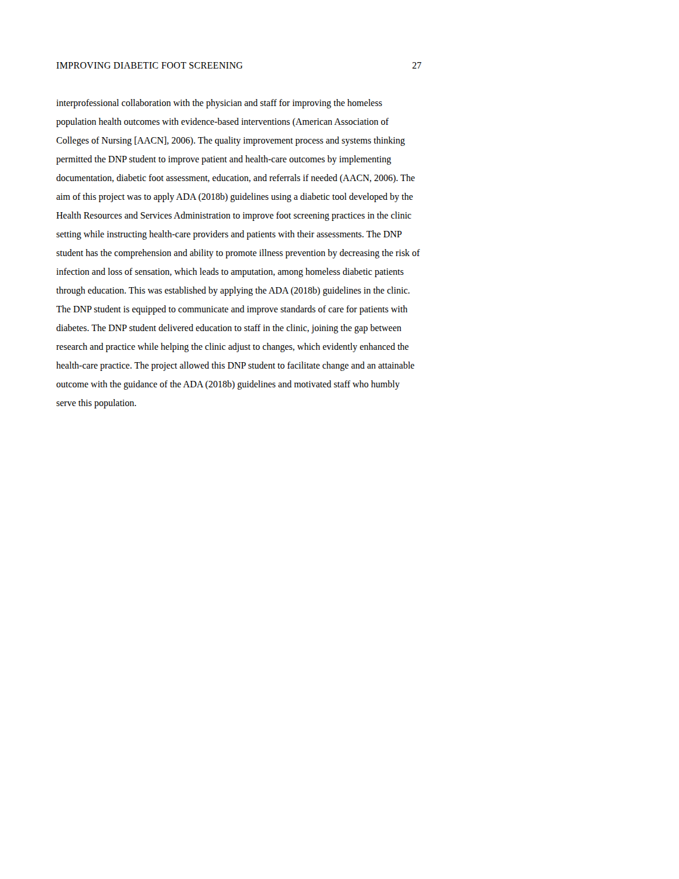Improving Diabetic Foot Screening 27
interprofessional collaboration with the physician and staff for improving the homeless population health outcomes with evidence-based interventions (American Association of Colleges of Nursing [AACN], 2006). The quality improvement process and systems thinking permitted the DNP student to improve patient and health-care outcomes by implementing documentation, diabetic foot assessment, education, and referrals if needed (AACN, 2006). The aim of this project was to apply ADA (2018b) guidelines using a diabetic tool developed by the Health Resources and Services Administration to improve foot screening practices in the clinic setting while instructing health-care providers and patients with their assessments. The DNP student has the comprehension and ability to promote illness prevention by decreasing the risk of infection and loss of sensation, which leads to amputation, among homeless diabetic patients through education. This was established by applying the ADA (2018b) guidelines in the clinic. The DNP student is equipped to communicate and improve standards of care for patients with diabetes. The DNP student delivered education to staff in the clinic, joining the gap between research and practice while helping the clinic adjust to changes, which evidently enhanced the health-care practice. The project allowed this DNP student to facilitate change and an attainable outcome with the guidance of the ADA (2018b) guidelines and motivated staff who humbly serve this population.